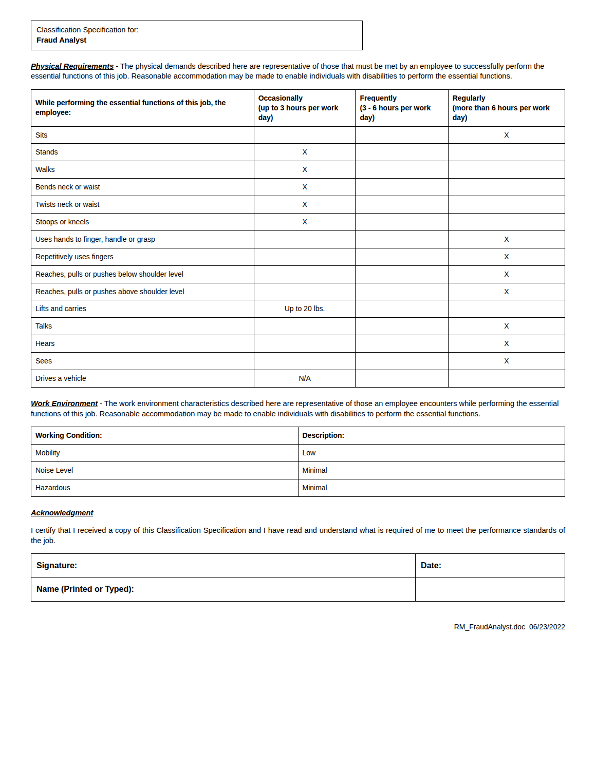Classification Specification for:
Fraud Analyst
Physical Requirements
- The physical demands described here are representative of those that must be met by an employee to successfully perform the essential functions of this job. Reasonable accommodation may be made to enable individuals with disabilities to perform the essential functions.
| While performing the essential functions of this job, the employee: | Occasionally (up to 3 hours per work day) | Frequently (3 - 6 hours per work day) | Regularly (more than 6 hours per work day) |
| --- | --- | --- | --- |
| Sits | | | X |
| Stands | X | | |
| Walks | X | | |
| Bends neck or waist | X | | |
| Twists neck or waist | X | | |
| Stoops or kneels | X | | |
| Uses hands to finger, handle or grasp | | | X |
| Repetitively uses fingers | | | X |
| Reaches, pulls or pushes below shoulder level | | | X |
| Reaches, pulls or pushes above shoulder level | | | X |
| Lifts and carries | Up to 20 lbs. | | |
| Talks | | | X |
| Hears | | | X |
| Sees | | | X |
| Drives a vehicle | N/A | | |
Work Environment
- The work environment characteristics described here are representative of those an employee encounters while performing the essential functions of this job. Reasonable accommodation may be made to enable individuals with disabilities to perform the essential functions.
| Working Condition: | Description: |
| --- | --- |
| Mobility | Low |
| Noise Level | Minimal |
| Hazardous | Minimal |
Acknowledgment
I certify that I received a copy of this Classification Specification and I have read and understand what is required of me to meet the performance standards of the job.
| Signature: | Date: |
| Name (Printed or Typed): | |
RM_FraudAnalyst.doc 06/23/2022